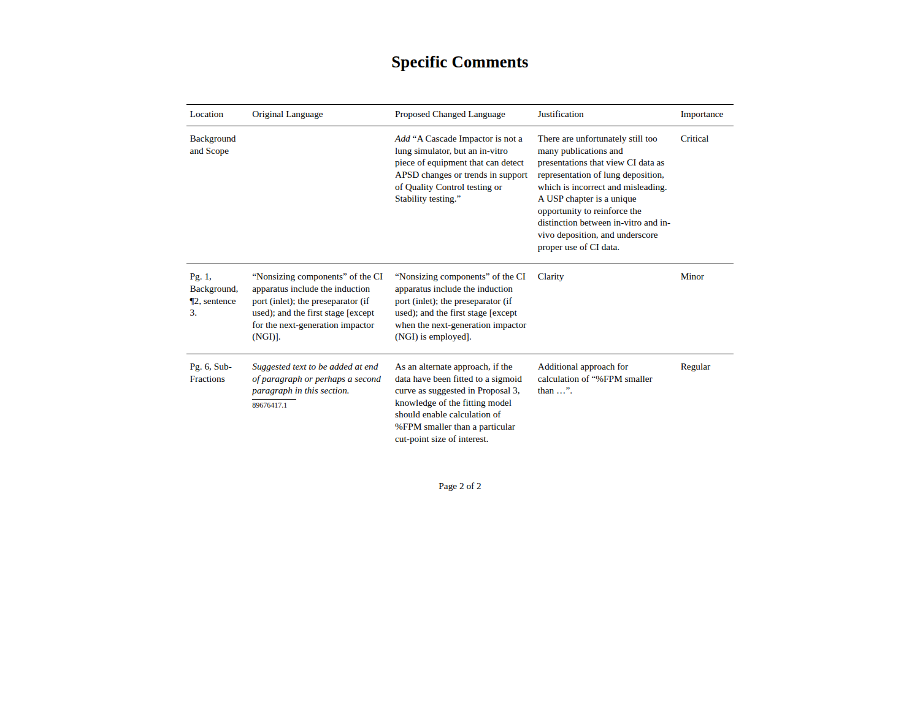Specific Comments
| Location | Original Language | Proposed Changed Language | Justification | Importance |
| --- | --- | --- | --- | --- |
| Background and Scope | | Add “A Cascade Impactor is not a lung simulator, but an in-vitro piece of equipment that can detect APSD changes or trends in support of Quality Control testing or Stability testing.” | There are unfortunately still too many publications and presentations that view CI data as representation of lung deposition, which is incorrect and misleading. A USP chapter is a unique opportunity to reinforce the distinction between in-vitro and in-vivo deposition, and underscore proper use of CI data. | Critical |
| Pg. 1, Background, ¶2, sentence 3. | “Nonsizing components” of the CI apparatus include the induction port (inlet); the preseparator (if used); and the first stage [except for the next-generation impactor (NGI)]. | “Nonsizing components” of the CI apparatus include the induction port (inlet); the preseparator (if used); and the first stage [except when the next-generation impactor (NGI) is employed]. | Clarity | Minor |
| Pg. 6, Sub-Fractions | Suggested text to be added at end of paragraph or perhaps a second paragraph in this section. 89676417.1 | As an alternate approach, if the data have been fitted to a sigmoid curve as suggested in Proposal 3, knowledge of the fitting model should enable calculation of %FPM smaller than a particular cut-point size of interest. | Additional approach for calculation of “%FPM smaller than …”. | Regular |
Page 2 of 2